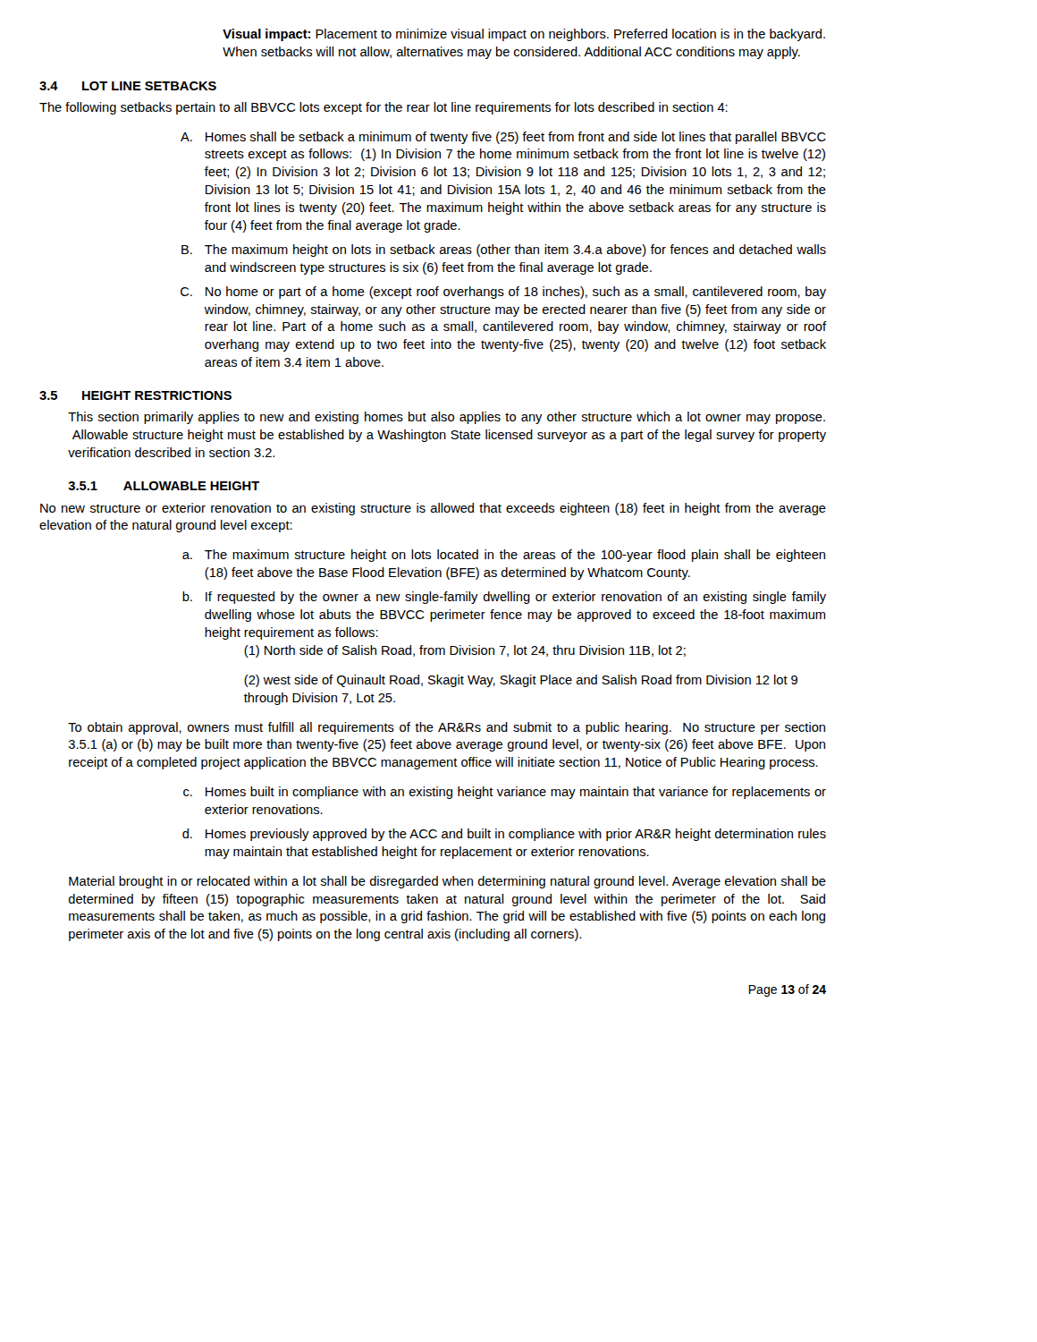Visual impact: Placement to minimize visual impact on neighbors. Preferred location is in the backyard. When setbacks will not allow, alternatives may be considered. Additional ACC conditions may apply.
3.4 LOT LINE SETBACKS
The following setbacks pertain to all BBVCC lots except for the rear lot line requirements for lots described in section 4:
Homes shall be setback a minimum of twenty five (25) feet from front and side lot lines that parallel BBVCC streets except as follows: (1) In Division 7 the home minimum setback from the front lot line is twelve (12) feet; (2) In Division 3 lot 2; Division 6 lot 13; Division 9 lot 118 and 125; Division 10 lots 1, 2, 3 and 12; Division 13 lot 5; Division 15 lot 41; and Division 15A lots 1, 2, 40 and 46 the minimum setback from the front lot lines is twenty (20) feet. The maximum height within the above setback areas for any structure is four (4) feet from the final average lot grade.
The maximum height on lots in setback areas (other than item 3.4.a above) for fences and detached walls and windscreen type structures is six (6) feet from the final average lot grade.
No home or part of a home (except roof overhangs of 18 inches), such as a small, cantilevered room, bay window, chimney, stairway, or any other structure may be erected nearer than five (5) feet from any side or rear lot line. Part of a home such as a small, cantilevered room, bay window, chimney, stairway or roof overhang may extend up to two feet into the twenty-five (25), twenty (20) and twelve (12) foot setback areas of item 3.4 item 1 above.
3.5 HEIGHT RESTRICTIONS
This section primarily applies to new and existing homes but also applies to any other structure which a lot owner may propose. Allowable structure height must be established by a Washington State licensed surveyor as a part of the legal survey for property verification described in section 3.2.
3.5.1 ALLOWABLE HEIGHT
No new structure or exterior renovation to an existing structure is allowed that exceeds eighteen (18) feet in height from the average elevation of the natural ground level except:
The maximum structure height on lots located in the areas of the 100-year flood plain shall be eighteen (18) feet above the Base Flood Elevation (BFE) as determined by Whatcom County.
If requested by the owner a new single-family dwelling or exterior renovation of an existing single family dwelling whose lot abuts the BBVCC perimeter fence may be approved to exceed the 18-foot maximum height requirement as follows:
(1) North side of Salish Road, from Division 7, lot 24, thru Division 11B, lot 2;
(2) west side of Quinault Road, Skagit Way, Skagit Place and Salish Road from Division 12 lot 9 through Division 7, Lot 25.
To obtain approval, owners must fulfill all requirements of the AR&Rs and submit to a public hearing. No structure per section 3.5.1 (a) or (b) may be built more than twenty-five (25) feet above average ground level, or twenty-six (26) feet above BFE. Upon receipt of a completed project application the BBVCC management office will initiate section 11, Notice of Public Hearing process.
Homes built in compliance with an existing height variance may maintain that variance for replacements or exterior renovations.
Homes previously approved by the ACC and built in compliance with prior AR&R height determination rules may maintain that established height for replacement or exterior renovations.
Material brought in or relocated within a lot shall be disregarded when determining natural ground level. Average elevation shall be determined by fifteen (15) topographic measurements taken at natural ground level within the perimeter of the lot. Said measurements shall be taken, as much as possible, in a grid fashion. The grid will be established with five (5) points on each long perimeter axis of the lot and five (5) points on the long central axis (including all corners).
Page 13 of 24